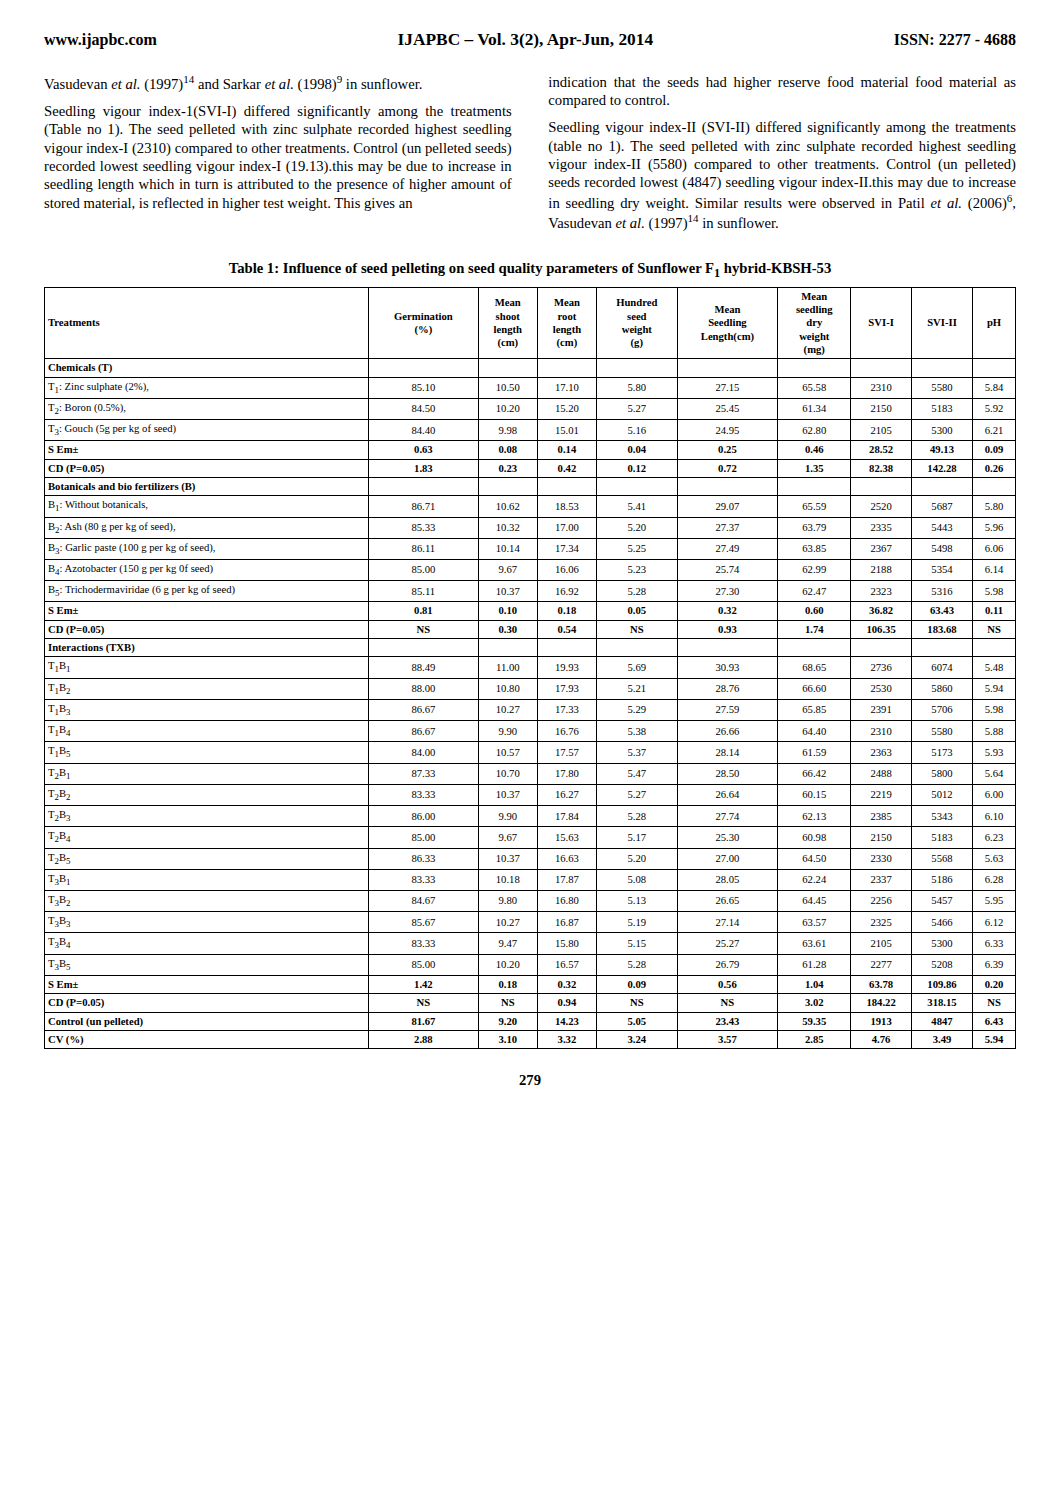www.ijapbc.com IJAPBC – Vol. 3(2), Apr-Jun, 2014 ISSN: 2277 - 4688
Vasudevan et al. (1997)14 and Sarkar et al. (1998)9 in sunflower.
Seedling vigour index-1(SVI-I) differed significantly among the treatments (Table no 1). The seed pelleted with zinc sulphate recorded highest seedling vigour index-I (2310) compared to other treatments. Control (un pelleted seeds) recorded lowest seedling vigour index-I (19.13).this may be due to increase in seedling length which in turn is attributed to the presence of higher amount of stored material, is reflected in higher test weight. This gives an
indication that the seeds had higher reserve food material food material as compared to control.
Seedling vigour index-II (SVI-II) differed significantly among the treatments (table no 1). The seed pelleted with zinc sulphate recorded highest seedling vigour index-II (5580) compared to other treatments. Control (un pelleted) seeds recorded lowest (4847) seedling vigour index-II.this may due to increase in seedling dry weight. Similar results were observed in Patil et al. (2006)6, Vasudevan et al. (1997)14 in sunflower.
Table 1: Influence of seed pelleting on seed quality parameters of Sunflower F1 hybrid-KBSH-53
| Treatments | Germination (%) | Mean shoot length (cm) | Mean root length (cm) | Hundred seed weight (g) | Mean Seedling Length(cm) | Mean seedling dry weight (mg) | SVI-I | SVI-II | pH |
| --- | --- | --- | --- | --- | --- | --- | --- | --- | --- |
| Chemicals (T) | | | | | | | | | |
| T 1 : Zinc sulphate (2%), | 85.10 | 10.50 | 17.10 | 5.80 | 27.15 | 65.58 | 2310 | 5580 | 5.84 |
| T 2 : Boron (0.5%), | 84.50 | 10.20 | 15.20 | 5.27 | 25.45 | 61.34 | 2150 | 5183 | 5.92 |
| T 3 : Gouch (5g per kg of seed) | 84.40 | 9.98 | 15.01 | 5.16 | 24.95 | 62.80 | 2105 | 5300 | 6.21 |
| S Em± | 0.63 | 0.08 | 0.14 | 0.04 | 0.25 | 0.46 | 28.52 | 49.13 | 0.09 |
| CD (P=0.05) | 1.83 | 0.23 | 0.42 | 0.12 | 0.72 | 1.35 | 82.38 | 142.28 | 0.26 |
| Botanicals and bio fertilizers (B) | | | | | | | | | |
| B 1 : Without botanicals, | 86.71 | 10.62 | 18.53 | 5.41 | 29.07 | 65.59 | 2520 | 5687 | 5.80 |
| B 2 : Ash (80 g per kg of seed), | 85.33 | 10.32 | 17.00 | 5.20 | 27.37 | 63.79 | 2335 | 5443 | 5.96 |
| B 3 : Garlic paste (100 g per kg of seed), | 86.11 | 10.14 | 17.34 | 5.25 | 27.49 | 63.85 | 2367 | 5498 | 6.06 |
| B 4 : Azotobacter (150 g per kg 0f seed) | 85.00 | 9.67 | 16.06 | 5.23 | 25.74 | 62.99 | 2188 | 5354 | 6.14 |
| B 5 : Trichodermaviridae (6 g per kg of seed) | 85.11 | 10.37 | 16.92 | 5.28 | 27.30 | 62.47 | 2323 | 5316 | 5.98 |
| S Em± | 0.81 | 0.10 | 0.18 | 0.05 | 0.32 | 0.60 | 36.82 | 63.43 | 0.11 |
| CD (P=0.05) | NS | 0.30 | 0.54 | NS | 0.93 | 1.74 | 106.35 | 183.68 | NS |
| Interactions (TXB) | | | | | | | | | |
| T 1 B 1 | 88.49 | 11.00 | 19.93 | 5.69 | 30.93 | 68.65 | 2736 | 6074 | 5.48 |
| T 1 B 2 | 88.00 | 10.80 | 17.93 | 5.21 | 28.76 | 66.60 | 2530 | 5860 | 5.94 |
| T 1 B 3 | 86.67 | 10.27 | 17.33 | 5.29 | 27.59 | 65.85 | 2391 | 5706 | 5.98 |
| T 1 B 4 | 86.67 | 9.90 | 16.76 | 5.38 | 26.66 | 64.40 | 2310 | 5580 | 5.88 |
| T 1 B 5 | 84.00 | 10.57 | 17.57 | 5.37 | 28.14 | 61.59 | 2363 | 5173 | 5.93 |
| T 2 B 1 | 87.33 | 10.70 | 17.80 | 5.47 | 28.50 | 66.42 | 2488 | 5800 | 5.64 |
| T 2 B 2 | 83.33 | 10.37 | 16.27 | 5.27 | 26.64 | 60.15 | 2219 | 5012 | 6.00 |
| T 2 B 3 | 86.00 | 9.90 | 17.84 | 5.28 | 27.74 | 62.13 | 2385 | 5343 | 6.10 |
| T 2 B 4 | 85.00 | 9.67 | 15.63 | 5.17 | 25.30 | 60.98 | 2150 | 5183 | 6.23 |
| T 2 B 5 | 86.33 | 10.37 | 16.63 | 5.20 | 27.00 | 64.50 | 2330 | 5568 | 5.63 |
| T 3 B 1 | 83.33 | 10.18 | 17.87 | 5.08 | 28.05 | 62.24 | 2337 | 5186 | 6.28 |
| T 3 B 2 | 84.67 | 9.80 | 16.80 | 5.13 | 26.65 | 64.45 | 2256 | 5457 | 5.95 |
| T 3 B 3 | 85.67 | 10.27 | 16.87 | 5.19 | 27.14 | 63.57 | 2325 | 5466 | 6.12 |
| T 3 B 4 | 83.33 | 9.47 | 15.80 | 5.15 | 25.27 | 63.61 | 2105 | 5300 | 6.33 |
| T 3 B 5 | 85.00 | 10.20 | 16.57 | 5.28 | 26.79 | 61.28 | 2277 | 5208 | 6.39 |
| S Em± | 1.42 | 0.18 | 0.32 | 0.09 | 0.56 | 1.04 | 63.78 | 109.86 | 0.20 |
| CD (P=0.05) | NS | NS | 0.94 | NS | NS | 3.02 | 184.22 | 318.15 | NS |
| Control (un pelleted) | 81.67 | 9.20 | 14.23 | 5.05 | 23.43 | 59.35 | 1913 | 4847 | 6.43 |
| CV (%) | 2.88 | 3.10 | 3.32 | 3.24 | 3.57 | 2.85 | 4.76 | 3.49 | 5.94 |
279